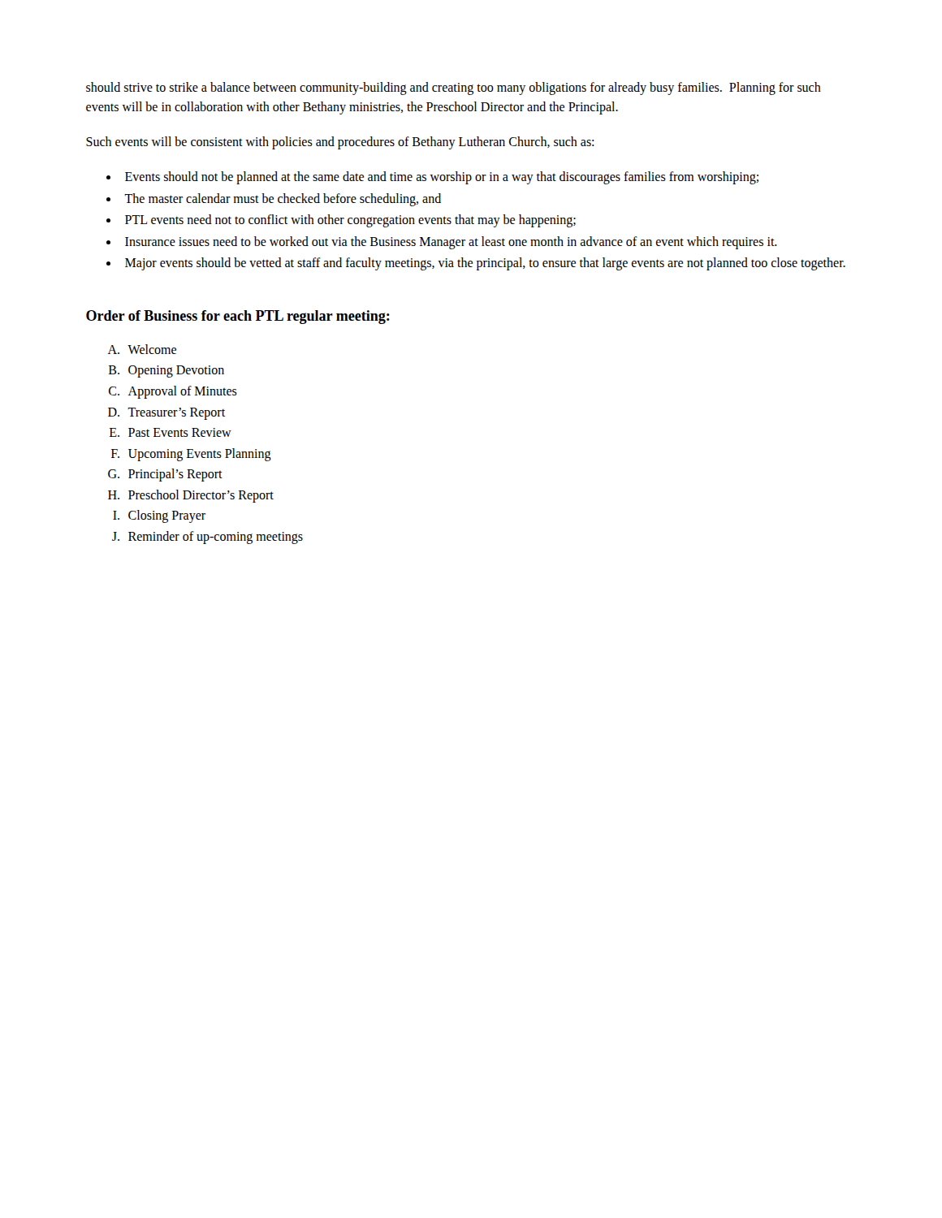should strive to strike a balance between community-building and creating too many obligations for already busy families. Planning for such events will be in collaboration with other Bethany ministries, the Preschool Director and the Principal.
Such events will be consistent with policies and procedures of Bethany Lutheran Church, such as:
Events should not be planned at the same date and time as worship or in a way that discourages families from worshiping;
The master calendar must be checked before scheduling, and
PTL events need not to conflict with other congregation events that may be happening;
Insurance issues need to be worked out via the Business Manager at least one month in advance of an event which requires it.
Major events should be vetted at staff and faculty meetings, via the principal, to ensure that large events are not planned too close together.
Order of Business for each PTL regular meeting:
Welcome
Opening Devotion
Approval of Minutes
Treasurer’s Report
Past Events Review
Upcoming Events Planning
Principal’s Report
Preschool Director’s Report
Closing Prayer
Reminder of up-coming meetings